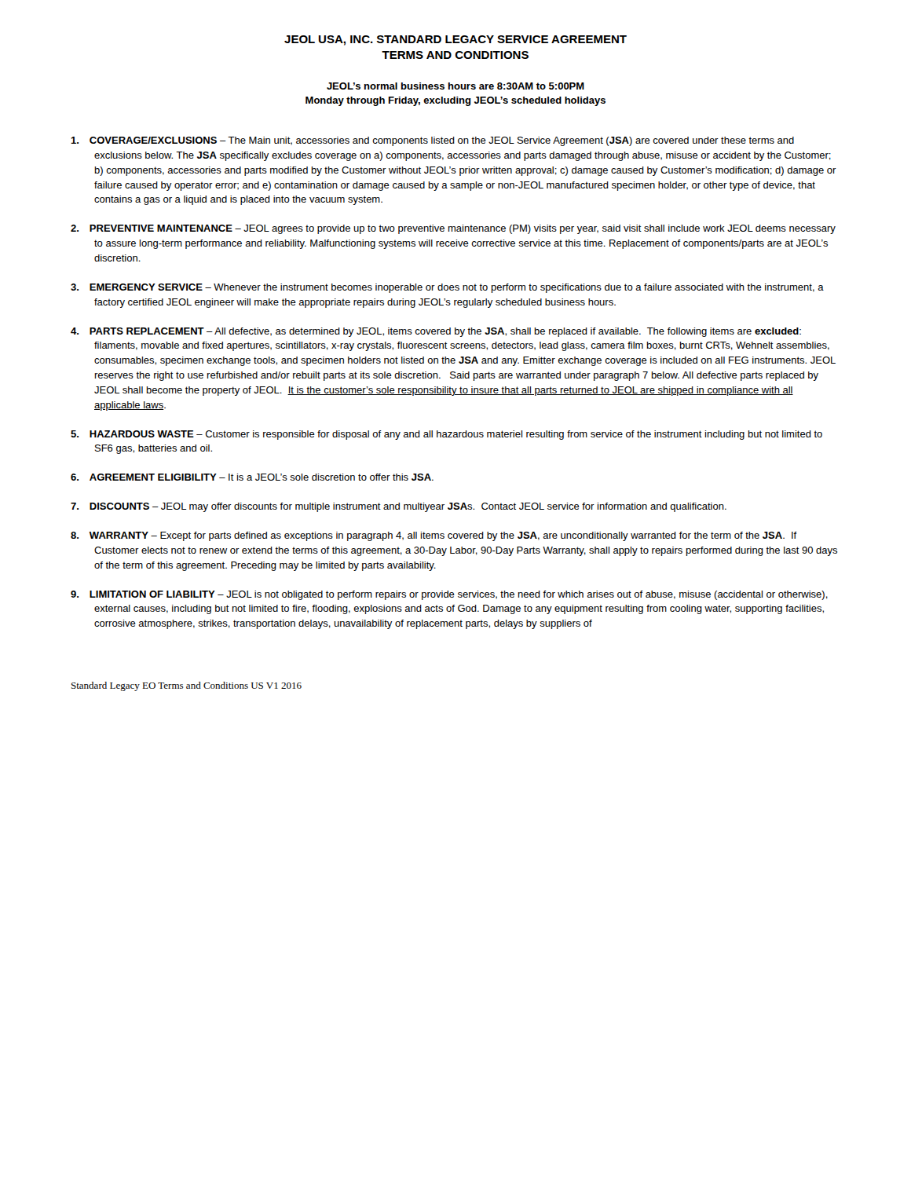JEOL USA, INC. STANDARD LEGACY SERVICE AGREEMENT
TERMS AND CONDITIONS
JEOL’s normal business hours are 8:30AM to 5:00PM
Monday through Friday, excluding JEOL’s scheduled holidays
1. COVERAGE/EXCLUSIONS – The Main unit, accessories and components listed on the JEOL Service Agreement (JSA) are covered under these terms and exclusions below. The JSA specifically excludes coverage on a) components, accessories and parts damaged through abuse, misuse or accident by the Customer; b) components, accessories and parts modified by the Customer without JEOL’s prior written approval; c) damage caused by Customer’s modification; d) damage or failure caused by operator error; and e) contamination or damage caused by a sample or non-JEOL manufactured specimen holder, or other type of device, that contains a gas or a liquid and is placed into the vacuum system.
2. PREVENTIVE MAINTENANCE – JEOL agrees to provide up to two preventive maintenance (PM) visits per year, said visit shall include work JEOL deems necessary to assure long-term performance and reliability. Malfunctioning systems will receive corrective service at this time. Replacement of components/parts are at JEOL’s discretion.
3. EMERGENCY SERVICE – Whenever the instrument becomes inoperable or does not to perform to specifications due to a failure associated with the instrument, a factory certified JEOL engineer will make the appropriate repairs during JEOL’s regularly scheduled business hours.
4. PARTS REPLACEMENT – All defective, as determined by JEOL, items covered by the JSA, shall be replaced if available. The following items are excluded: filaments, movable and fixed apertures, scintillators, x-ray crystals, fluorescent screens, detectors, lead glass, camera film boxes, burnt CRTs, Wehnelt assemblies, consumables, specimen exchange tools, and specimen holders not listed on the JSA and any. Emitter exchange coverage is included on all FEG instruments. JEOL reserves the right to use refurbished and/or rebuilt parts at its sole discretion. Said parts are warranted under paragraph 7 below. All defective parts replaced by JEOL shall become the property of JEOL. It is the customer’s sole responsibility to insure that all parts returned to JEOL are shipped in compliance with all applicable laws.
5. HAZARDOUS WASTE – Customer is responsible for disposal of any and all hazardous materiel resulting from service of the instrument including but not limited to SF6 gas, batteries and oil.
6. AGREEMENT ELIGIBILITY – It is a JEOL’s sole discretion to offer this JSA.
7. DISCOUNTS – JEOL may offer discounts for multiple instrument and multiyear JSAs. Contact JEOL service for information and qualification.
8. WARRANTY – Except for parts defined as exceptions in paragraph 4, all items covered by the JSA, are unconditionally warranted for the term of the JSA. If Customer elects not to renew or extend the terms of this agreement, a 30-Day Labor, 90-Day Parts Warranty, shall apply to repairs performed during the last 90 days of the term of this agreement. Preceding may be limited by parts availability.
9. LIMITATION OF LIABILITY – JEOL is not obligated to perform repairs or provide services, the need for which arises out of abuse, misuse (accidental or otherwise), external causes, including but not limited to fire, flooding, explosions and acts of God. Damage to any equipment resulting from cooling water, supporting facilities, corrosive atmosphere, strikes, transportation delays, unavailability of replacement parts, delays by suppliers of
Standard Legacy EO Terms and Conditions US V1 2016